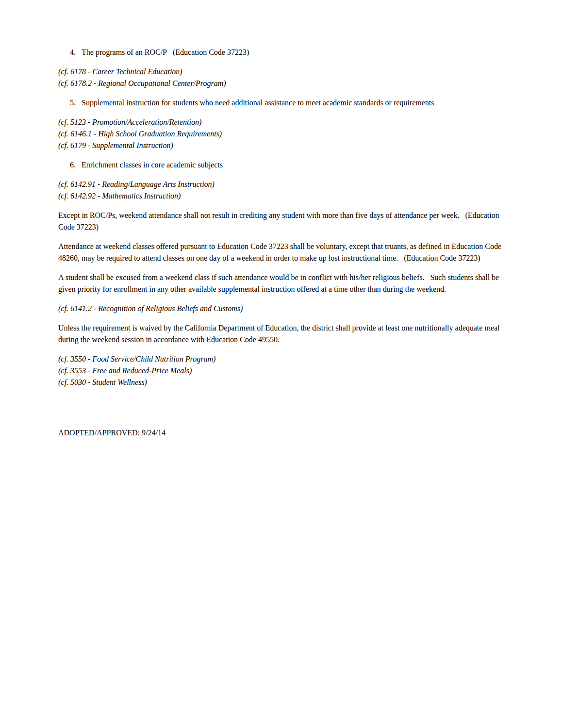The programs of an ROC/P (Education Code 37223)
(cf. 6178 - Career Technical Education)
(cf. 6178.2 - Regional Occupational Center/Program)
Supplemental instruction for students who need additional assistance to meet academic standards or requirements
(cf. 5123 - Promotion/Acceleration/Retention)
(cf. 6146.1 - High School Graduation Requirements)
(cf. 6179 - Supplemental Instruction)
Enrichment classes in core academic subjects
(cf. 6142.91 - Reading/Language Arts Instruction)
(cf. 6142.92 - Mathematics Instruction)
Except in ROC/Ps, weekend attendance shall not result in crediting any student with more than five days of attendance per week. (Education Code 37223)
Attendance at weekend classes offered pursuant to Education Code 37223 shall be voluntary, except that truants, as defined in Education Code 48260, may be required to attend classes on one day of a weekend in order to make up lost instructional time. (Education Code 37223)
A student shall be excused from a weekend class if such attendance would be in conflict with his/her religious beliefs. Such students shall be given priority for enrollment in any other available supplemental instruction offered at a time other than during the weekend.
(cf. 6141.2 - Recognition of Religious Beliefs and Customs)
Unless the requirement is waived by the California Department of Education, the district shall provide at least one nutritionally adequate meal during the weekend session in accordance with Education Code 49550.
(cf. 3550 - Food Service/Child Nutrition Program)
(cf. 3553 - Free and Reduced-Price Meals)
(cf. 5030 - Student Wellness)
ADOPTED/APPROVED: 9/24/14